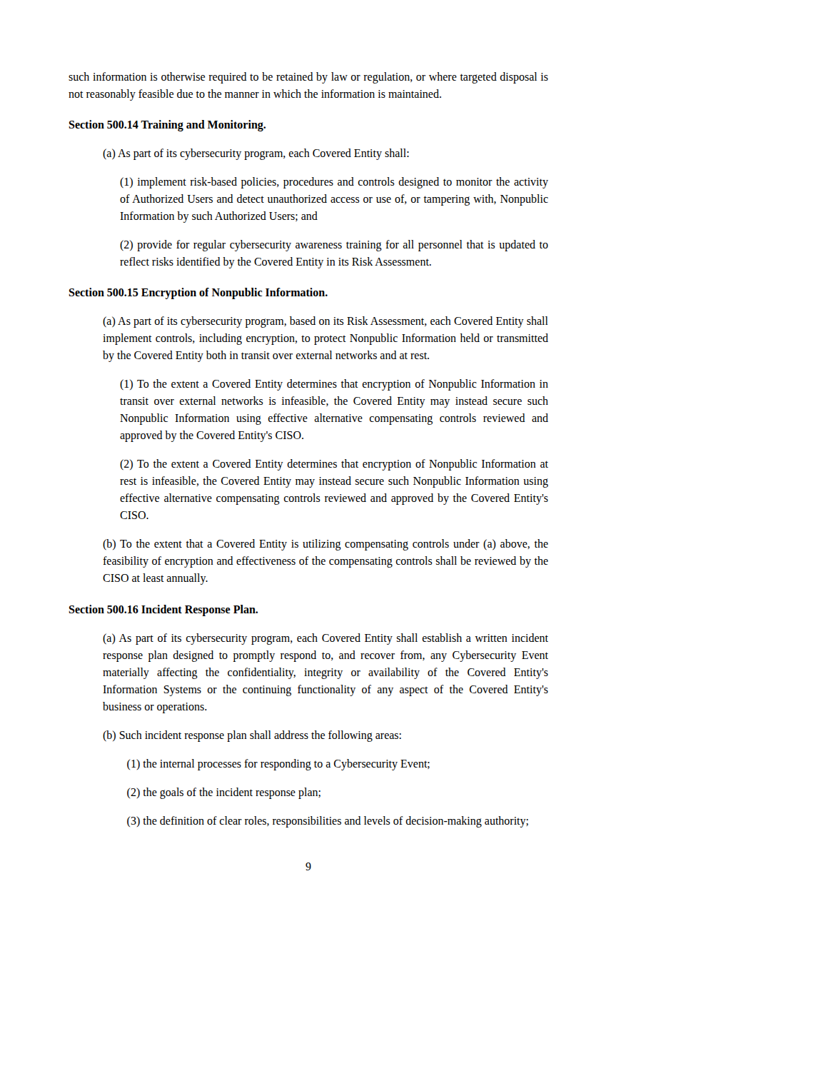such information is otherwise required to be retained by law or regulation, or where targeted disposal is not reasonably feasible due to the manner in which the information is maintained.
Section 500.14 Training and Monitoring.
(a) As part of its cybersecurity program, each Covered Entity shall:
(1) implement risk-based policies, procedures and controls designed to monitor the activity of Authorized Users and detect unauthorized access or use of, or tampering with, Nonpublic Information by such Authorized Users; and
(2) provide for regular cybersecurity awareness training for all personnel that is updated to reflect risks identified by the Covered Entity in its Risk Assessment.
Section 500.15 Encryption of Nonpublic Information.
(a) As part of its cybersecurity program, based on its Risk Assessment, each Covered Entity shall implement controls, including encryption, to protect Nonpublic Information held or transmitted by the Covered Entity both in transit over external networks and at rest.
(1) To the extent a Covered Entity determines that encryption of Nonpublic Information in transit over external networks is infeasible, the Covered Entity may instead secure such Nonpublic Information using effective alternative compensating controls reviewed and approved by the Covered Entity's CISO.
(2) To the extent a Covered Entity determines that encryption of Nonpublic Information at rest is infeasible, the Covered Entity may instead secure such Nonpublic Information using effective alternative compensating controls reviewed and approved by the Covered Entity's CISO.
(b) To the extent that a Covered Entity is utilizing compensating controls under (a) above, the feasibility of encryption and effectiveness of the compensating controls shall be reviewed by the CISO at least annually.
Section 500.16 Incident Response Plan.
(a) As part of its cybersecurity program, each Covered Entity shall establish a written incident response plan designed to promptly respond to, and recover from, any Cybersecurity Event materially affecting the confidentiality, integrity or availability of the Covered Entity's Information Systems or the continuing functionality of any aspect of the Covered Entity's business or operations.
(b) Such incident response plan shall address the following areas:
(1) the internal processes for responding to a Cybersecurity Event;
(2) the goals of the incident response plan;
(3) the definition of clear roles, responsibilities and levels of decision-making authority;
9